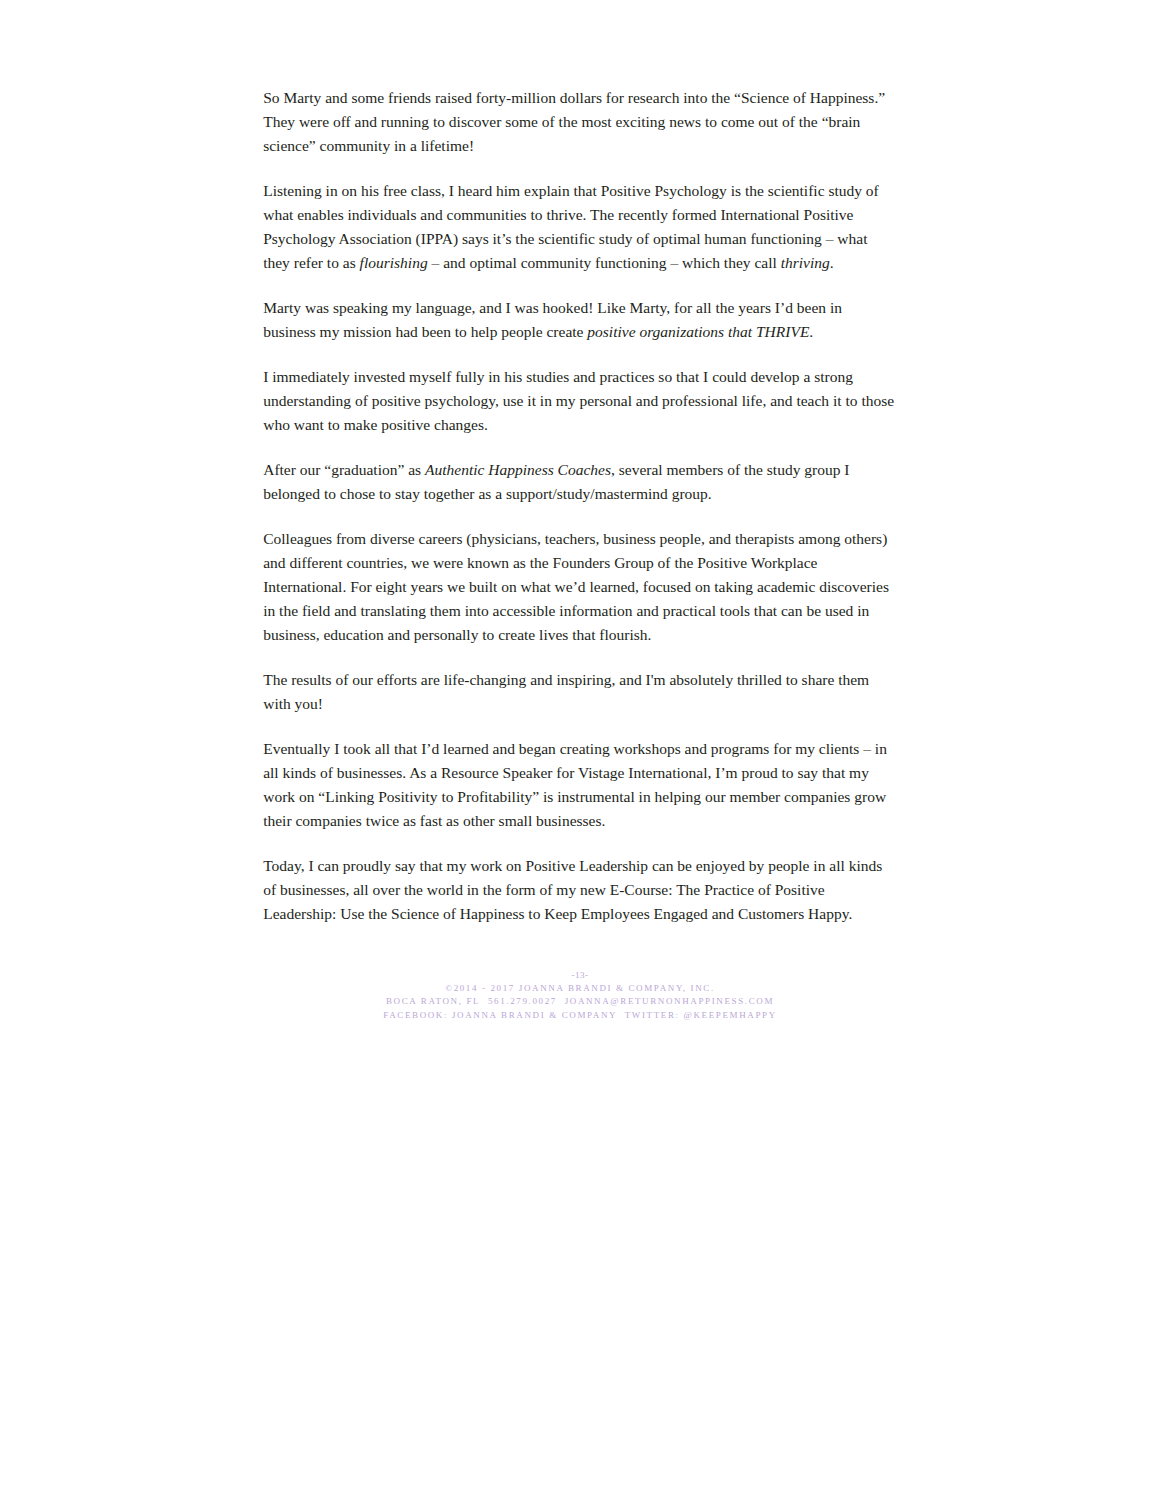So Marty and some friends raised forty-million dollars for research into the “Science of Happiness.” They were off and running to discover some of the most exciting news to come out of the “brain science” community in a lifetime!
Listening in on his free class, I heard him explain that Positive Psychology is the scientific study of what enables individuals and communities to thrive. The recently formed International Positive Psychology Association (IPPA) says it’s the scientific study of optimal human functioning – what they refer to as flourishing – and optimal community functioning – which they call thriving.
Marty was speaking my language, and I was hooked! Like Marty, for all the years I’d been in business my mission had been to help people create positive organizations that THRIVE.
I immediately invested myself fully in his studies and practices so that I could develop a strong understanding of positive psychology, use it in my personal and professional life, and teach it to those who want to make positive changes.
After our “graduation” as Authentic Happiness Coaches, several members of the study group I belonged to chose to stay together as a support/study/mastermind group.
Colleagues from diverse careers (physicians, teachers, business people, and therapists among others) and different countries, we were known as the Founders Group of the Positive Workplace International. For eight years we built on what we’d learned, focused on taking academic discoveries in the field and translating them into accessible information and practical tools that can be used in business, education and personally to create lives that flourish.
The results of our efforts are life-changing and inspiring, and I'm absolutely thrilled to share them with you!
Eventually I took all that I’d learned and began creating workshops and programs for my clients – in all kinds of businesses. As a Resource Speaker for Vistage International, I’m proud to say that my work on “Linking Positivity to Profitability” is instrumental in helping our member companies grow their companies twice as fast as other small businesses.
Today, I can proudly say that my work on Positive Leadership can be enjoyed by people in all kinds of businesses, all over the world in the form of my new E-Course: The Practice of Positive Leadership: Use the Science of Happiness to Keep Employees Engaged and Customers Happy.
-13-
©2014 - 2017 JOANNA BRANDI & COMPANY, INC.
BOCA RATON, FL 561.279.0027 JOANNA@RETURNONHAPPINESS.COM
FACEBOOK: JOANNA BRANDI & COMPANY TWITTER: @KEEPEMHAPPY